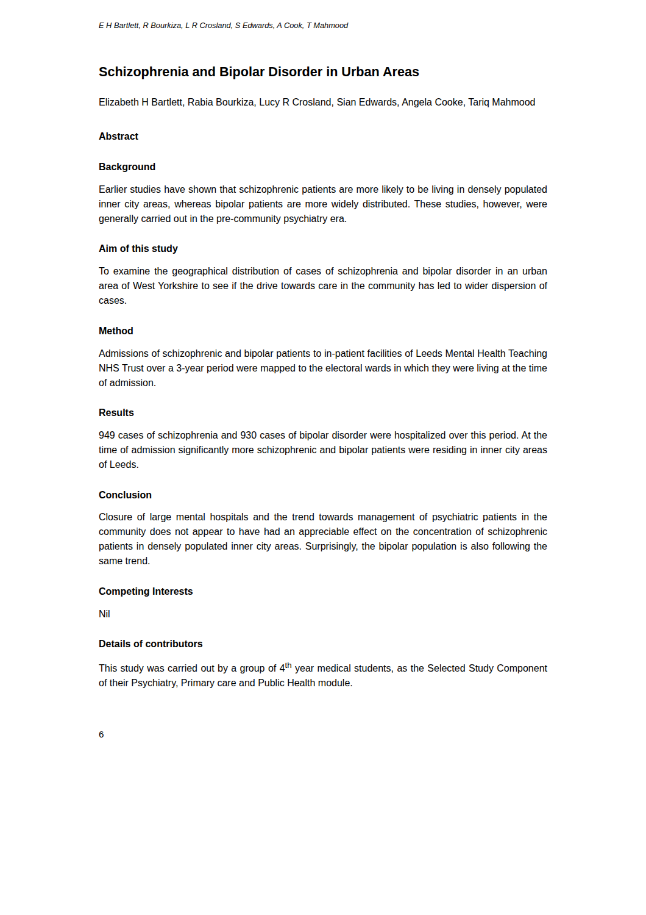E H Bartlett, R Bourkiza, L R Crosland, S Edwards, A Cook, T Mahmood
Schizophrenia and Bipolar Disorder in Urban Areas
Elizabeth H Bartlett, Rabia Bourkiza, Lucy R Crosland, Sian Edwards, Angela Cooke, Tariq Mahmood
Abstract
Background
Earlier studies have shown that schizophrenic patients are more likely to be living in densely populated inner city areas, whereas bipolar patients are more widely distributed. These studies, however, were generally carried out in the pre-community psychiatry era.
Aim of this study
To examine the geographical distribution of cases of schizophrenia and bipolar disorder in an urban area of West Yorkshire to see if the drive towards care in the community has led to wider dispersion of cases.
Method
Admissions of schizophrenic and bipolar patients to in-patient facilities of Leeds Mental Health Teaching NHS Trust over a 3-year period were mapped to the electoral wards in which they were living at the time of admission.
Results
949 cases of schizophrenia and 930 cases of bipolar disorder were hospitalized over this period. At the time of admission significantly more schizophrenic and bipolar patients were residing in inner city areas of Leeds.
Conclusion
Closure of large mental hospitals and the trend towards management of psychiatric patients in the community does not appear to have had an appreciable effect on the concentration of schizophrenic patients in densely populated inner city areas. Surprisingly, the bipolar population is also following the same trend.
Competing Interests
Nil
Details of contributors
This study was carried out by a group of 4th year medical students, as the Selected Study Component of their Psychiatry, Primary care and Public Health module.
6